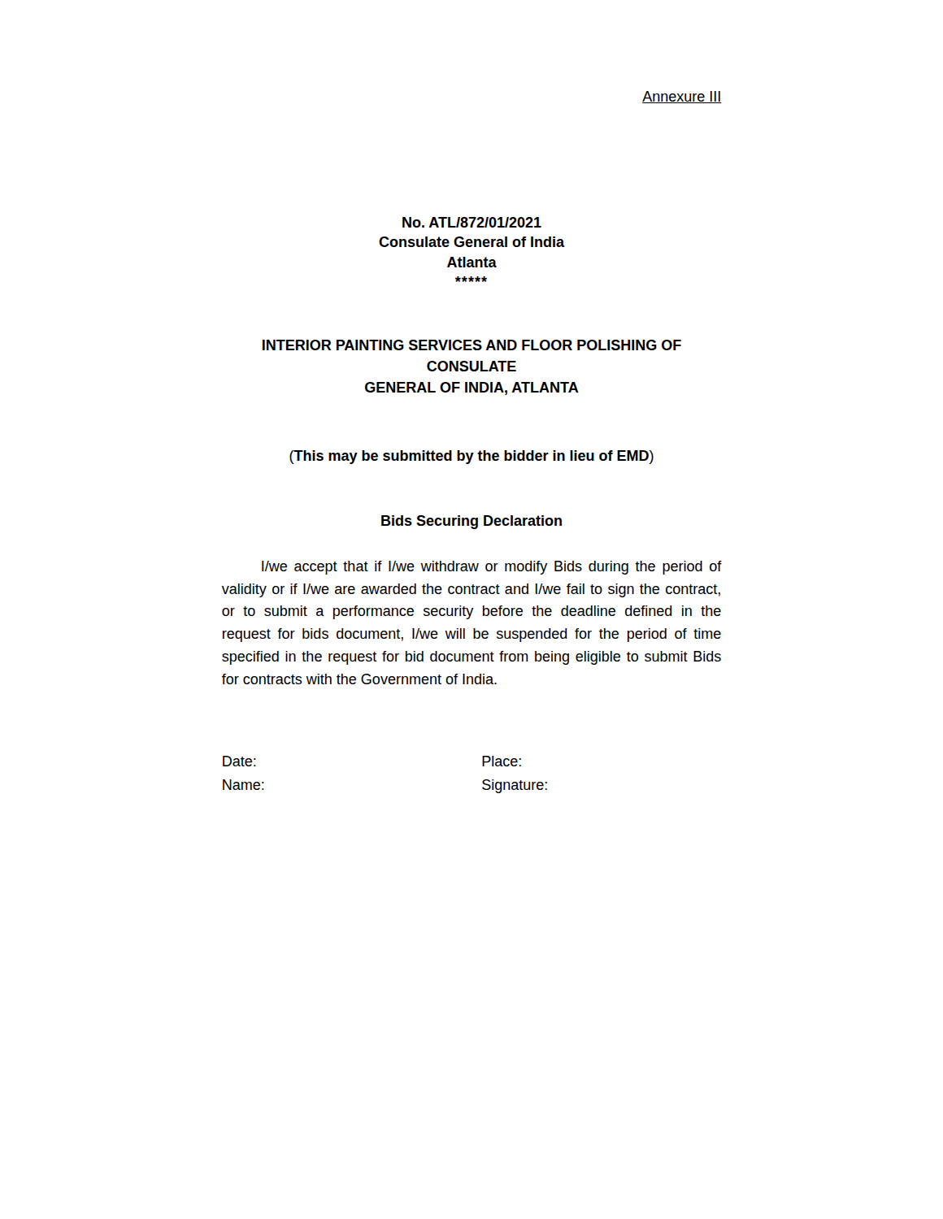Annexure III
No. ATL/872/01/2021
Consulate General of India
Atlanta
*****
INTERIOR PAINTING SERVICES AND FLOOR POLISHING OF CONSULATE
GENERAL OF INDIA, ATLANTA
(This may be submitted by the bidder in lieu of EMD)
Bids Securing Declaration
I/we accept that if I/we withdraw or modify Bids during the period of validity or if I/we are awarded the contract and I/we fail to sign the contract, or to submit a performance security before the deadline defined in the request for bids document, I/we will be suspended for the period of time specified in the request for bid document from being eligible to submit Bids for contracts with the Government of India.
| Date: | Place: |
| Name: | Signature: |